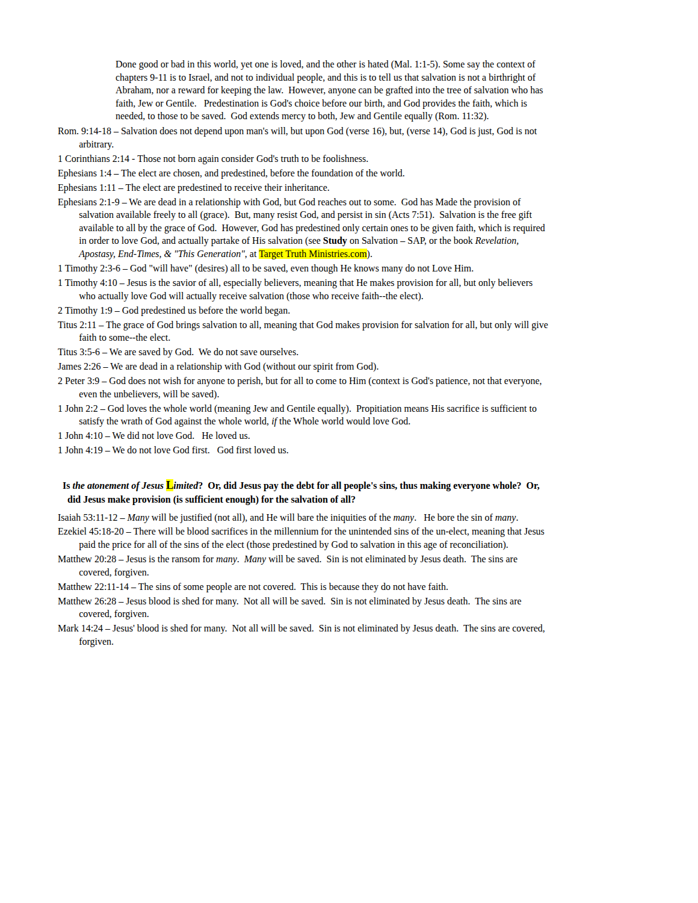Done good or bad in this world, yet one is loved, and the other is hated (Mal. 1:1-5). Some say the context of chapters 9-11 is to Israel, and not to individual people, and this is to tell us that salvation is not a birthright of Abraham, nor a reward for keeping the law. However, anyone can be grafted into the tree of salvation who has faith, Jew or Gentile. Predestination is God's choice before our birth, and God provides the faith, which is needed, to those to be saved. God extends mercy to both, Jew and Gentile equally (Rom. 11:32).
Rom. 9:14-18 – Salvation does not depend upon man's will, but upon God (verse 16), but, (verse 14), God is just, God is not arbitrary.
1 Corinthians 2:14 - Those not born again consider God's truth to be foolishness.
Ephesians 1:4 – The elect are chosen, and predestined, before the foundation of the world.
Ephesians 1:11 – The elect are predestined to receive their inheritance.
Ephesians 2:1-9 – We are dead in a relationship with God, but God reaches out to some. God has Made the provision of salvation available freely to all (grace). But, many resist God, and persist in sin (Acts 7:51). Salvation is the free gift available to all by the grace of God. However, God has predestined only certain ones to be given faith, which is required in order to love God, and actually partake of His salvation (see Study on Salvation – SAP, or the book Revelation, Apostasy, End-Times, & "This Generation", at Target Truth Ministries.com).
1 Timothy 2:3-6 – God "will have" (desires) all to be saved, even though He knows many do not Love Him.
1 Timothy 4:10 – Jesus is the savior of all, especially believers, meaning that He makes provision for all, but only believers who actually love God will actually receive salvation (those who receive faith--the elect).
2 Timothy 1:9 – God predestined us before the world began.
Titus 2:11 – The grace of God brings salvation to all, meaning that God makes provision for salvation for all, but only will give faith to some--the elect.
Titus 3:5-6 – We are saved by God. We do not save ourselves.
James 2:26 – We are dead in a relationship with God (without our spirit from God).
2 Peter 3:9 – God does not wish for anyone to perish, but for all to come to Him (context is God's patience, not that everyone, even the unbelievers, will be saved).
1 John 2:2 – God loves the whole world (meaning Jew and Gentile equally). Propitiation means His sacrifice is sufficient to satisfy the wrath of God against the whole world, if the Whole world would love God.
1 John 4:10 – We did not love God. He loved us.
1 John 4:19 – We do not love God first. God first loved us.
Is the atonement of Jesus Limited? Or, did Jesus pay the debt for all people's sins, thus making everyone whole? Or, did Jesus make provision (is sufficient enough) for the salvation of all?
Isaiah 53:11-12 – Many will be justified (not all), and He will bare the iniquities of the many. He bore the sin of many.
Ezekiel 45:18-20 – There will be blood sacrifices in the millennium for the unintended sins of the un-elect, meaning that Jesus paid the price for all of the sins of the elect (those predestined by God to salvation in this age of reconciliation).
Matthew 20:28 – Jesus is the ransom for many. Many will be saved. Sin is not eliminated by Jesus death. The sins are covered, forgiven.
Matthew 22:11-14 – The sins of some people are not covered. This is because they do not have faith.
Matthew 26:28 – Jesus blood is shed for many. Not all will be saved. Sin is not eliminated by Jesus death. The sins are covered, forgiven.
Mark 14:24 – Jesus' blood is shed for many. Not all will be saved. Sin is not eliminated by Jesus death. The sins are covered, forgiven.